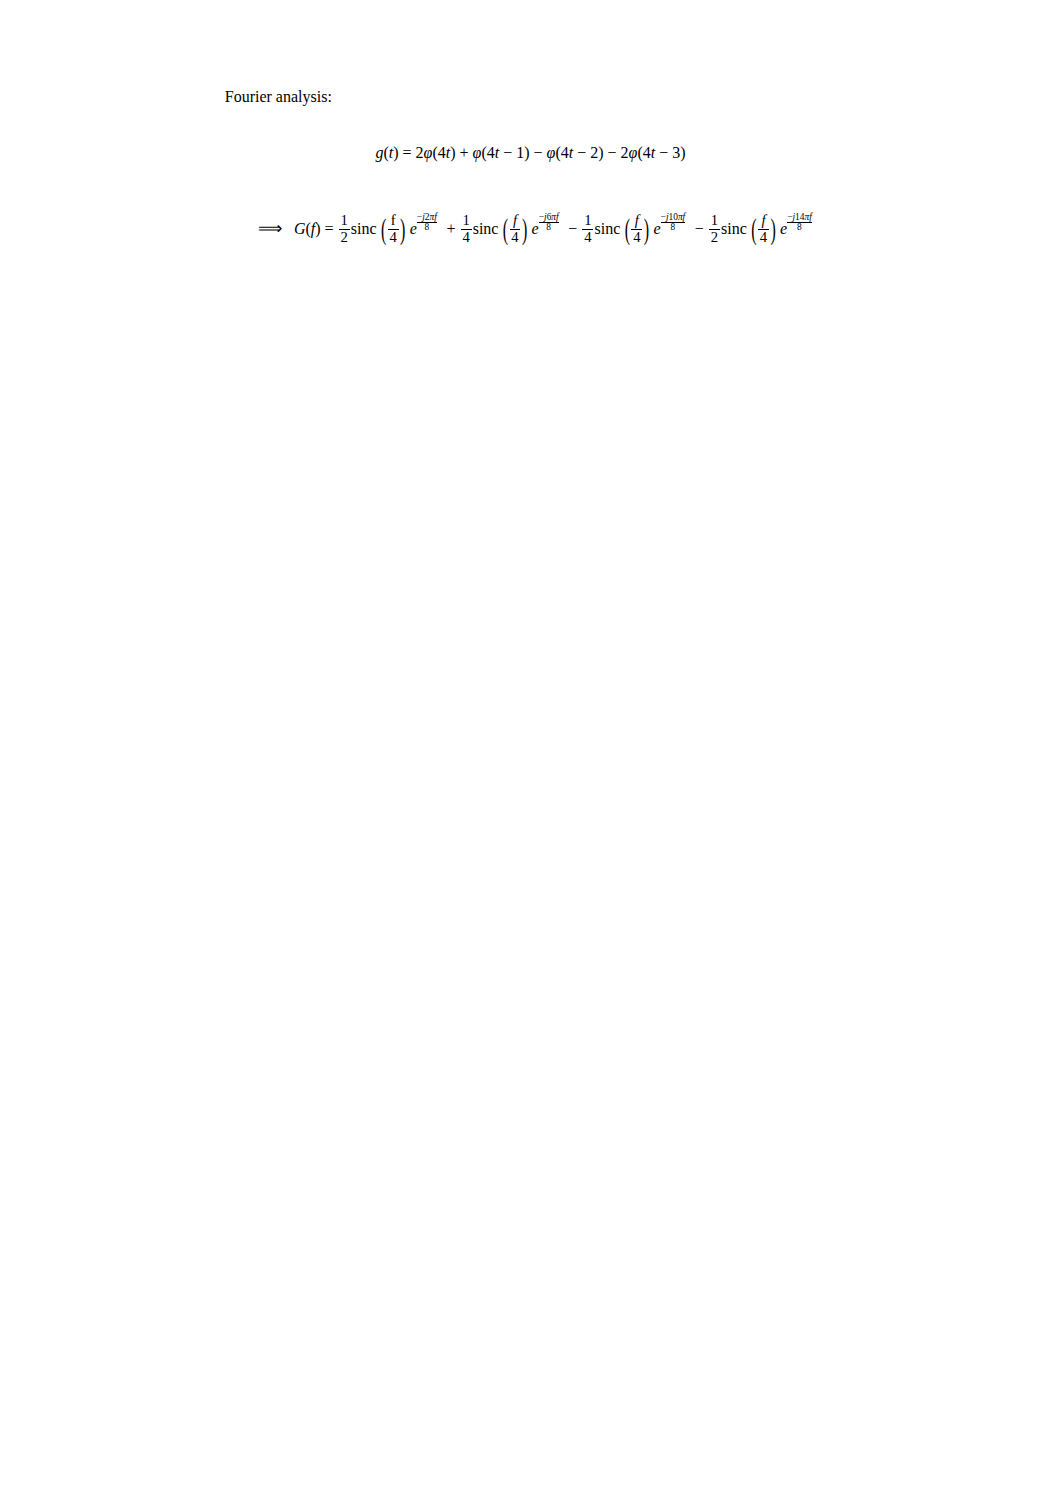Fourier analysis:
g(t) = 2φ(4t) + φ(4t − 1) − φ(4t − 2) − 2φ(4t − 3)
⟹ G(f) = 12 sinc (f 4) e−j2πf 8 + 14 sinc (f 4) e−j6πf 8 − 14 sinc (f 4) e−j10πf 8 − 12 sinc (f 4) e−j14πf 8